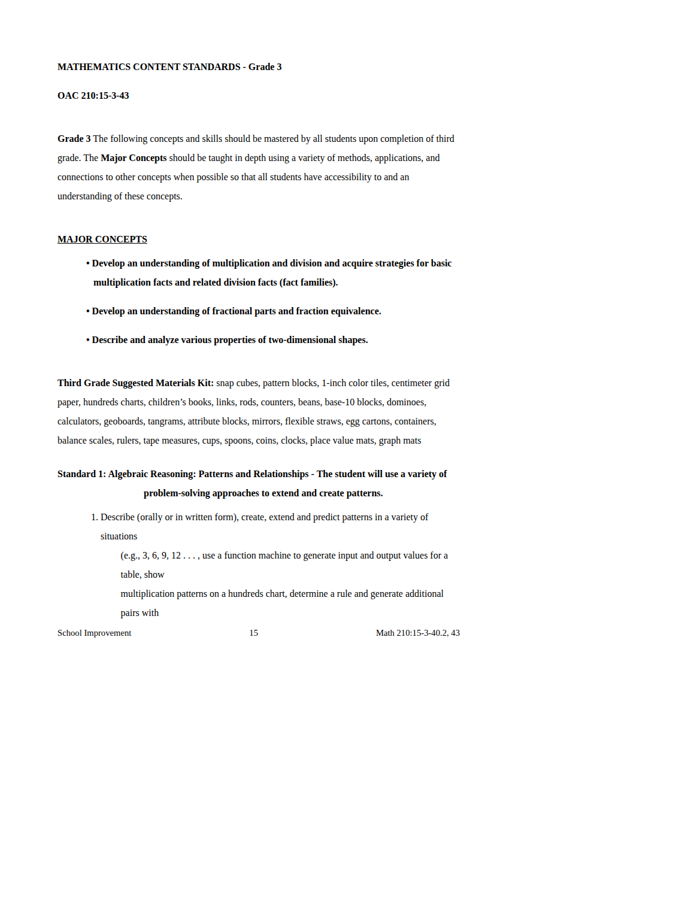MATHEMATICS CONTENT STANDARDS - Grade 3
OAC 210:15-3-43
Grade 3 The following concepts and skills should be mastered by all students upon completion of third grade. The Major Concepts should be taught in depth using a variety of methods, applications, and connections to other concepts when possible so that all students have accessibility to and an understanding of these concepts.
MAJOR CONCEPTS
Develop an understanding of multiplication and division and acquire strategies for basic multiplication facts and related division facts (fact families).
Develop an understanding of fractional parts and fraction equivalence.
Describe and analyze various properties of two-dimensional shapes.
Third Grade Suggested Materials Kit: snap cubes, pattern blocks, 1-inch color tiles, centimeter grid paper, hundreds charts, children’s books, links, rods, counters, beans, base-10 blocks, dominoes, calculators, geoboards, tangrams, attribute blocks, mirrors, flexible straws, egg cartons, containers, balance scales, rulers, tape measures, cups, spoons, coins, clocks, place value mats, graph mats
Standard 1: Algebraic Reasoning: Patterns and Relationships - The student will use a variety of problem-solving approaches to extend and create patterns.
Describe (orally or in written form), create, extend and predict patterns in a variety of situations (e.g., 3, 6, 9, 12 . . . , use a function machine to generate input and output values for a table, show multiplication patterns on a hundreds chart, determine a rule and generate additional pairs with
School Improvement 15 Math 210:15-3-40.2, 43